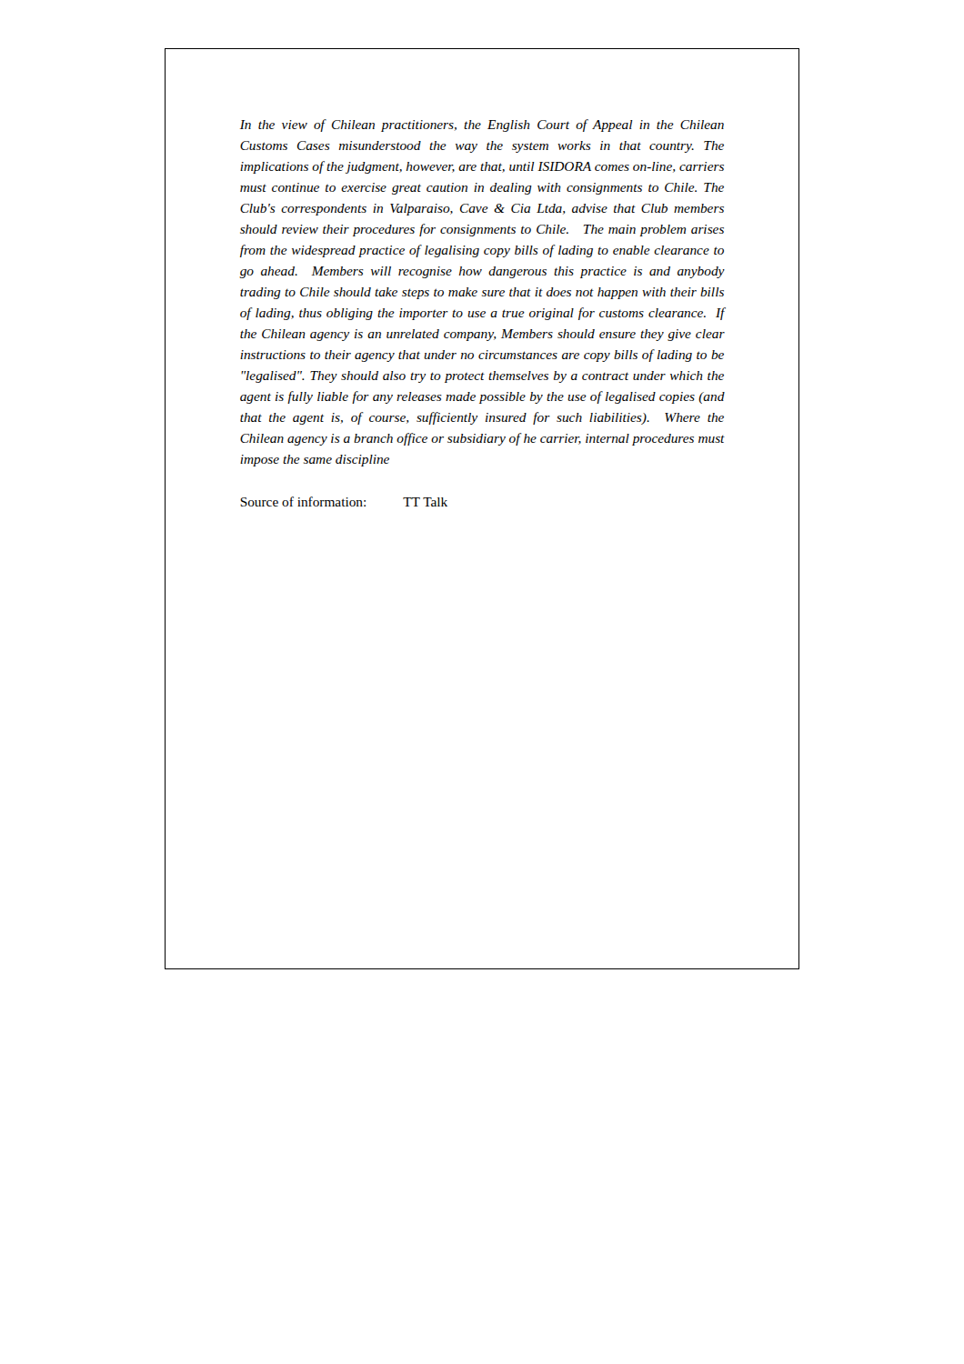In the view of Chilean practitioners, the English Court of Appeal in the Chilean Customs Cases misunderstood the way the system works in that country. The implications of the judgment, however, are that, until ISIDORA comes on-line, carriers must continue to exercise great caution in dealing with consignments to Chile. The Club's correspondents in Valparaiso, Cave & Cia Ltda, advise that Club members should review their procedures for consignments to Chile. The main problem arises from the widespread practice of legalising copy bills of lading to enable clearance to go ahead. Members will recognise how dangerous this practice is and anybody trading to Chile should take steps to make sure that it does not happen with their bills of lading, thus obliging the importer to use a true original for customs clearance. If the Chilean agency is an unrelated company, Members should ensure they give clear instructions to their agency that under no circumstances are copy bills of lading to be "legalised". They should also try to protect themselves by a contract under which the agent is fully liable for any releases made possible by the use of legalised copies (and that the agent is, of course, sufficiently insured for such liabilities). Where the Chilean agency is a branch office or subsidiary of he carrier, internal procedures must impose the same discipline
Source of information: TT Talk